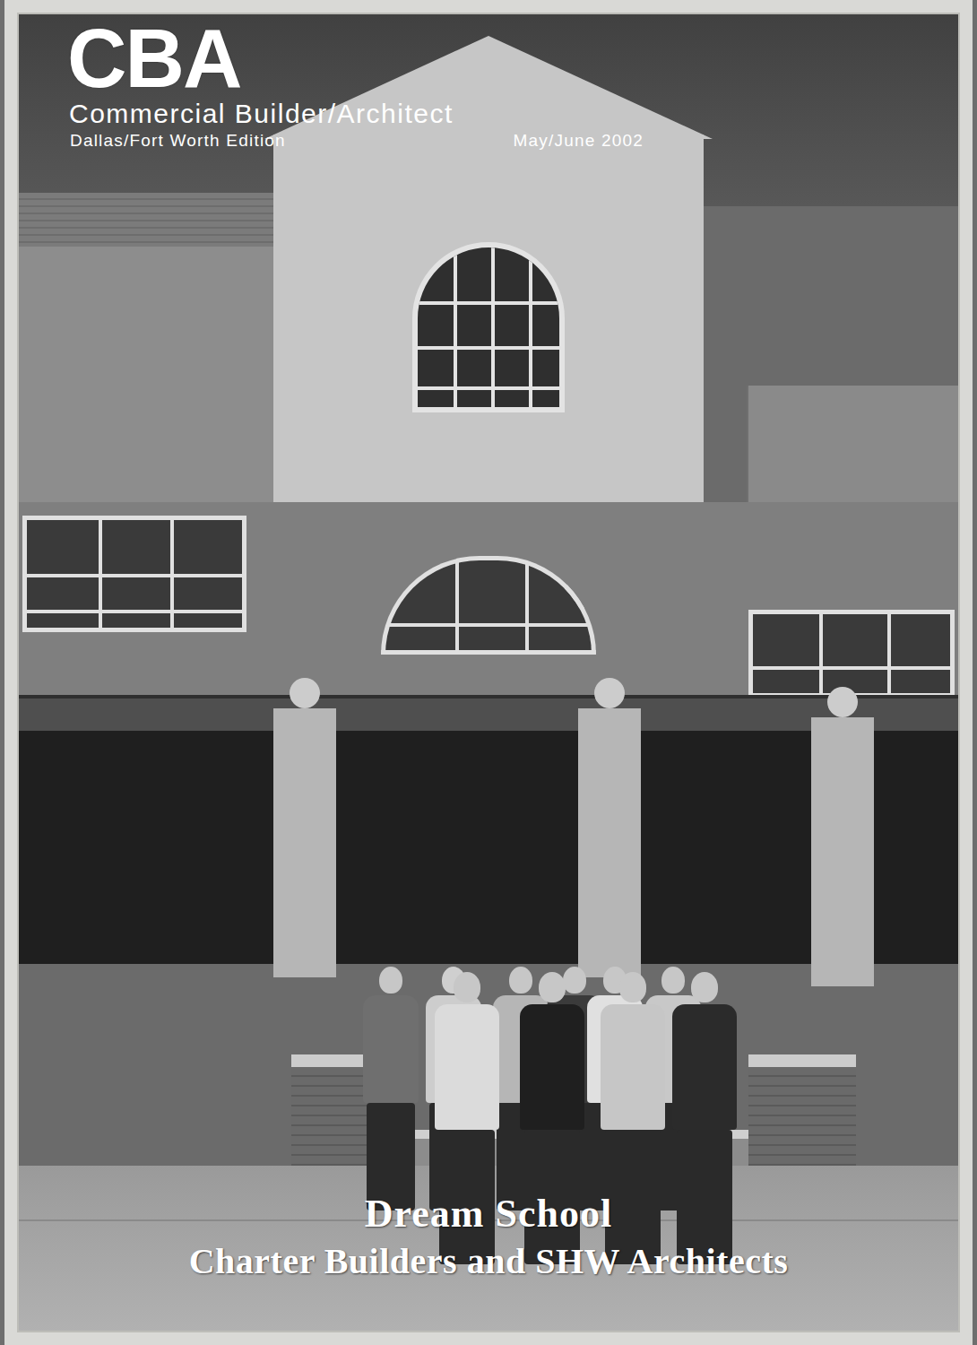CBA
Commercial Builder/Architect
Dallas/Fort Worth Edition May/June 2002
Dream School
Charter Builders and SHW Architects